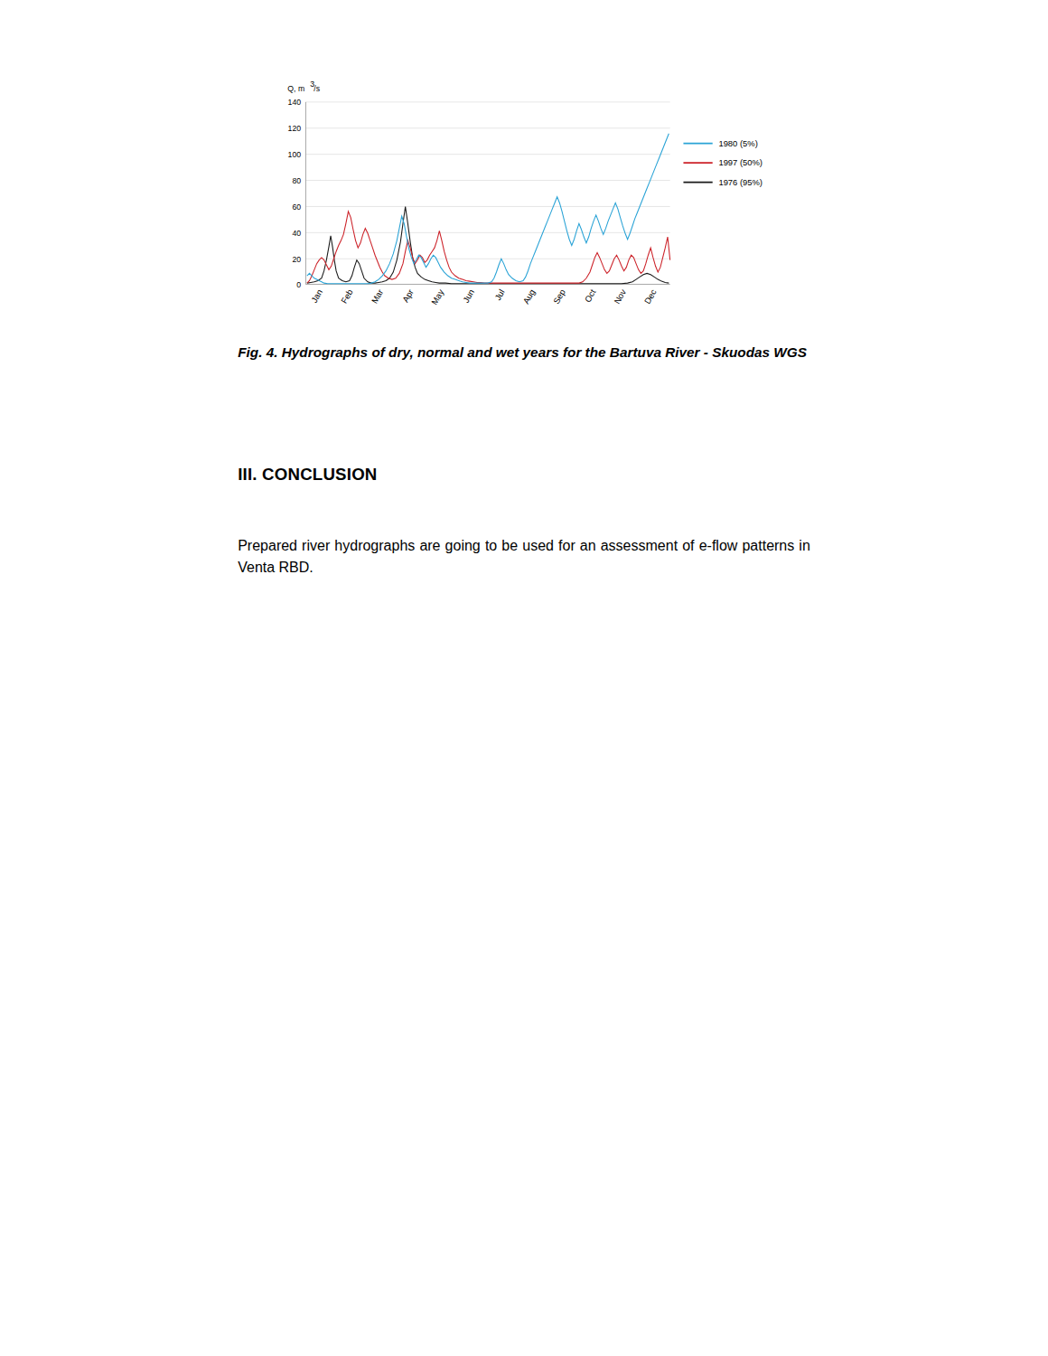Hydrographs of dry, normal and wet years for the Bartuva River - Skuodas WGS Q, m 3 /s 140 120 100 80 60 40 20 0 Jan Feb Mar Apr May Jun Jul Aug Sep Oct Nov Dec 1980 (5%) 1997 (50%) 1976 (95%)
Fig. 4. Hydrographs of dry, normal and wet years for the Bartuva River - Skuodas WGS
III. CONCLUSION
Prepared river hydrographs are going to be used for an assessment of e-flow patterns in Venta RBD.